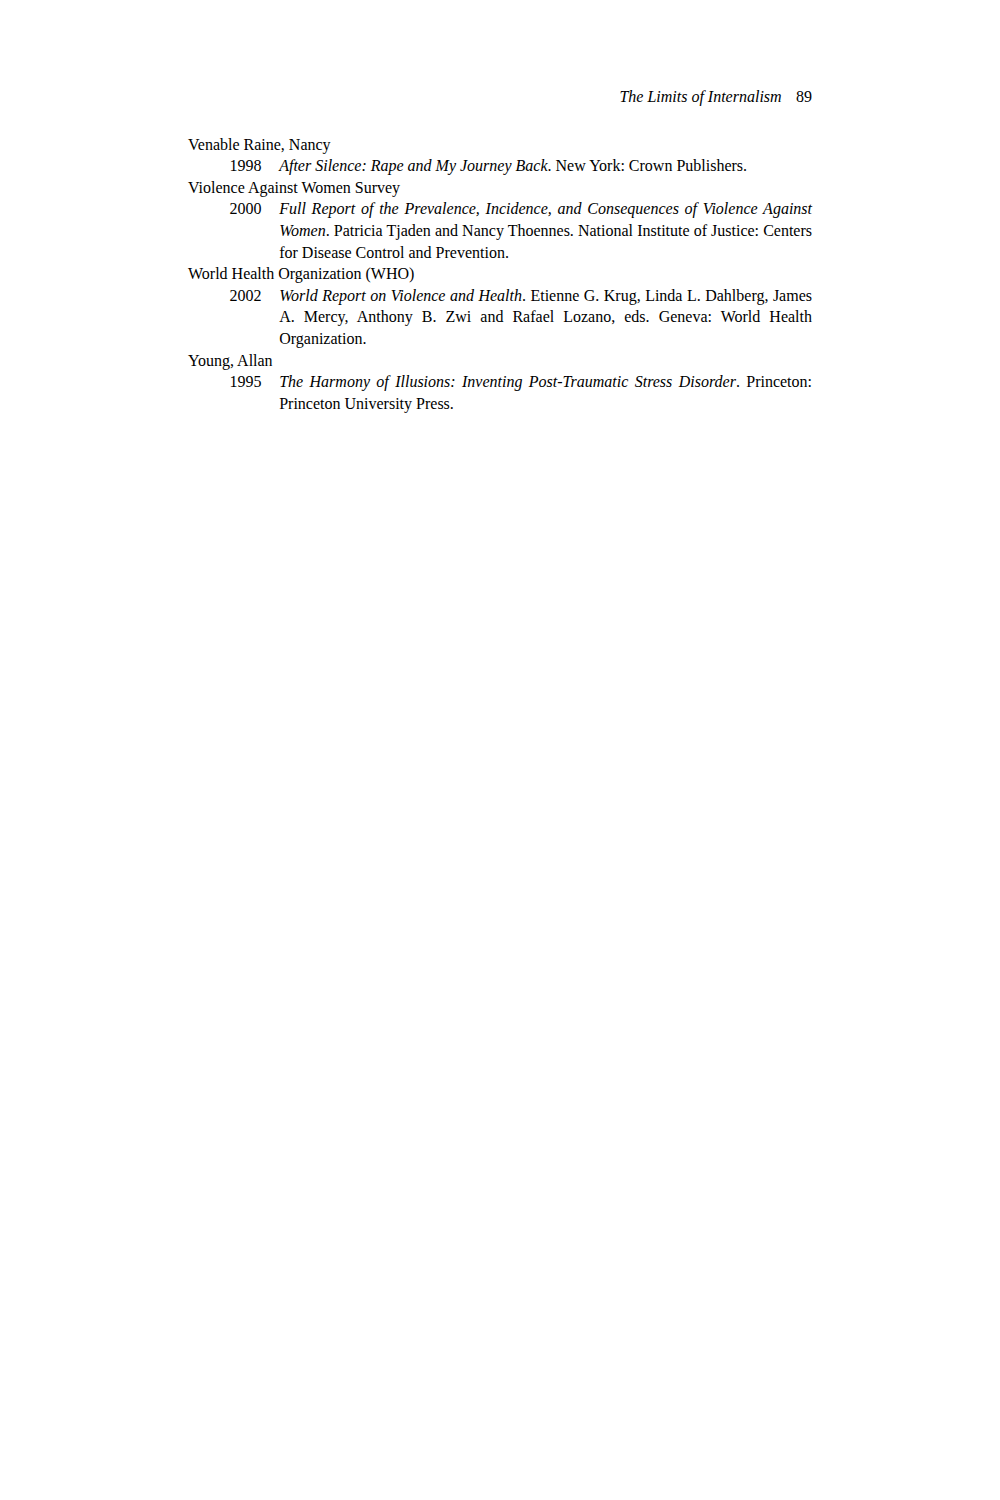The Limits of Internalism 89
Venable Raine, Nancy
1998
After Silence: Rape and My Journey Back. New York: Crown Publishers.
Violence Against Women Survey
2000
Full Report of the Prevalence, Incidence, and Consequences of Violence Against Women. Patricia Tjaden and Nancy Thoennes. National Institute of Justice: Centers for Disease Control and Prevention.
World Health Organization (WHO)
2002
World Report on Violence and Health. Etienne G. Krug, Linda L. Dahlberg, James A. Mercy, Anthony B. Zwi and Rafael Lozano, eds. Geneva: World Health Organization.
Young, Allan
1995
The Harmony of Illusions: Inventing Post-Traumatic Stress Disorder. Princeton: Princeton University Press.